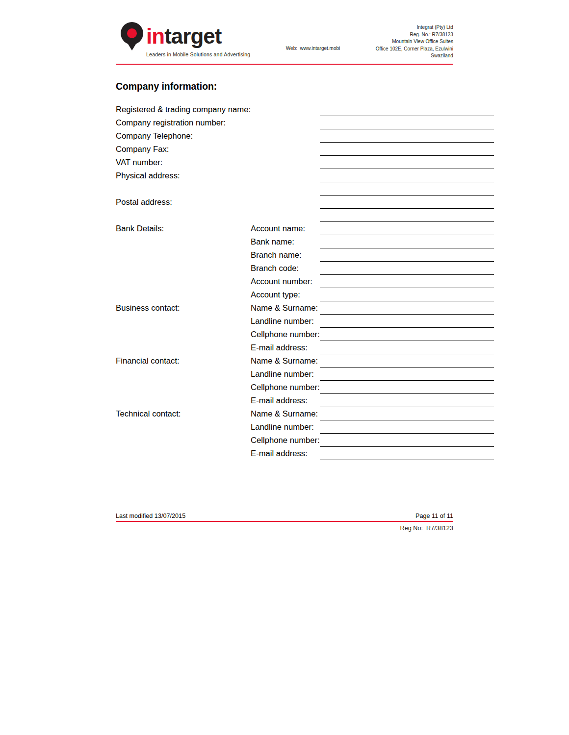in target
Leaders in Mobile Solutions and Advertising
Web: www.intarget.mobi
Integrat (Pty) Ltd
Reg. No.: R7/38123
Mountain View Office Suites
Office 102E, Corner Plaza, Ezulwini
Swaziland
Company information:
| Registered & trading company name: | | | |
| Company registration number: | | | |
| Company Telephone: | | | |
| Company Fax: | | | |
| VAT number: | | | |
| Physical address: | | | |
| Postal address: | | | |
| Bank Details: | Account name: | | |
| | Bank name: | | |
| | Branch name: | | |
| | Branch code: | | |
| | Account number: | | |
| | Account type: | | |
| Business contact: | Name & Surname: | | |
| | Landline number: | | |
| | Cellphone number: | | |
| | E-mail address: | | |
| Financial contact: | Name & Surname: | | |
| | Landline number: | | |
| | Cellphone number: | | |
| | E-mail address: | | |
| Technical contact: | Name & Surname: | | |
| | Landline number: | | |
| | Cellphone number: | | |
| | E-mail address: | | |
Last modified 13/07/2015 Page 11 of 11
Reg No: R7/38123